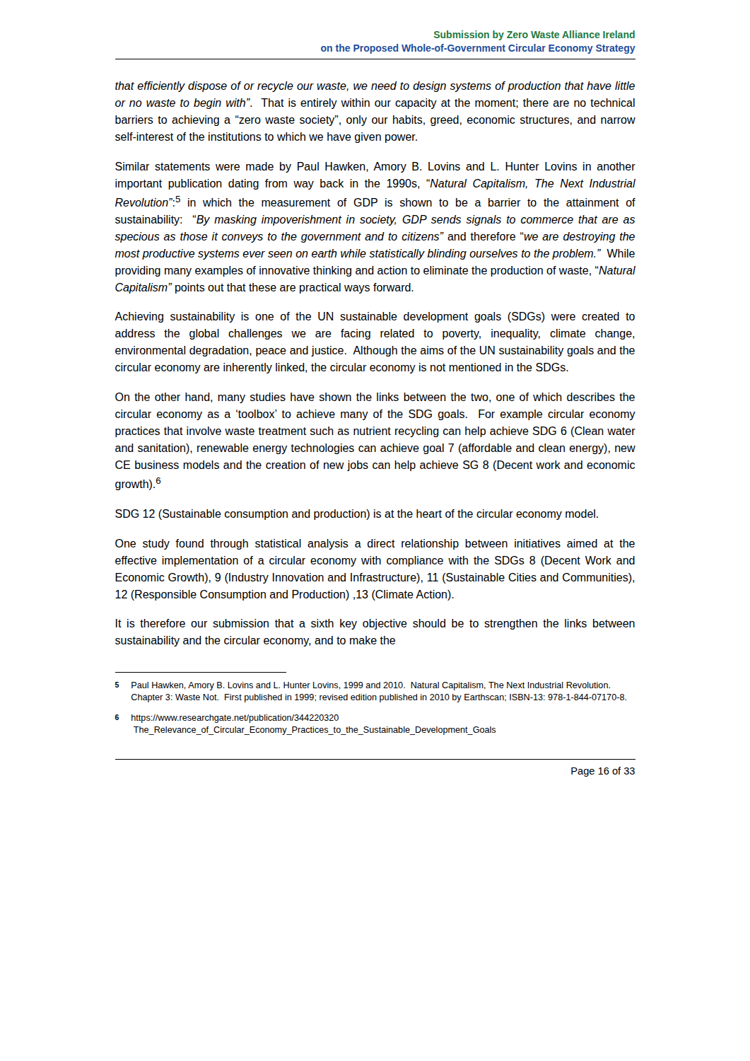Submission by Zero Waste Alliance Ireland
on the Proposed Whole-of-Government Circular Economy Strategy
that efficiently dispose of or recycle our waste, we need to design systems of production that have little or no waste to begin with”. That is entirely within our capacity at the moment; there are no technical barriers to achieving a “zero waste society”, only our habits, greed, economic structures, and narrow self-interest of the institutions to which we have given power.
Similar statements were made by Paul Hawken, Amory B. Lovins and L. Hunter Lovins in another important publication dating from way back in the 1990s, “Natural Capitalism, The Next Industrial Revolution”:5 in which the measurement of GDP is shown to be a barrier to the attainment of sustainability: “By masking impoverishment in society, GDP sends signals to commerce that are as specious as those it conveys to the government and to citizens” and therefore “we are destroying the most productive systems ever seen on earth while statistically blinding ourselves to the problem.” While providing many examples of innovative thinking and action to eliminate the production of waste, “Natural Capitalism” points out that these are practical ways forward.
Achieving sustainability is one of the UN sustainable development goals (SDGs) were created to address the global challenges we are facing related to poverty, inequality, climate change, environmental degradation, peace and justice. Although the aims of the UN sustainability goals and the circular economy are inherently linked, the circular economy is not mentioned in the SDGs.
On the other hand, many studies have shown the links between the two, one of which describes the circular economy as a ‘toolbox’ to achieve many of the SDG goals. For example circular economy practices that involve waste treatment such as nutrient recycling can help achieve SDG 6 (Clean water and sanitation), renewable energy technologies can achieve goal 7 (affordable and clean energy), new CE business models and the creation of new jobs can help achieve SG 8 (Decent work and economic growth).6
SDG 12 (Sustainable consumption and production) is at the heart of the circular economy model.
One study found through statistical analysis a direct relationship between initiatives aimed at the effective implementation of a circular economy with compliance with the SDGs 8 (Decent Work and Economic Growth), 9 (Industry Innovation and Infrastructure), 11 (Sustainable Cities and Communities), 12 (Responsible Consumption and Production) ,13 (Climate Action).
It is therefore our submission that a sixth key objective should be to strengthen the links between sustainability and the circular economy, and to make the
5Paul Hawken, Amory B. Lovins and L. Hunter Lovins, 1999 and 2010. Natural Capitalism, The Next Industrial Revolution. Chapter 3: Waste Not. First published in 1999; revised edition published in 2010 by Earthscan; ISBN-13: 978-1-844-07170-8.
6https://www.researchgate.net/publication/344220320
The_Relevance_of_Circular_Economy_Practices_to_the_Sustainable_Development_Goals
Page 16 of 33